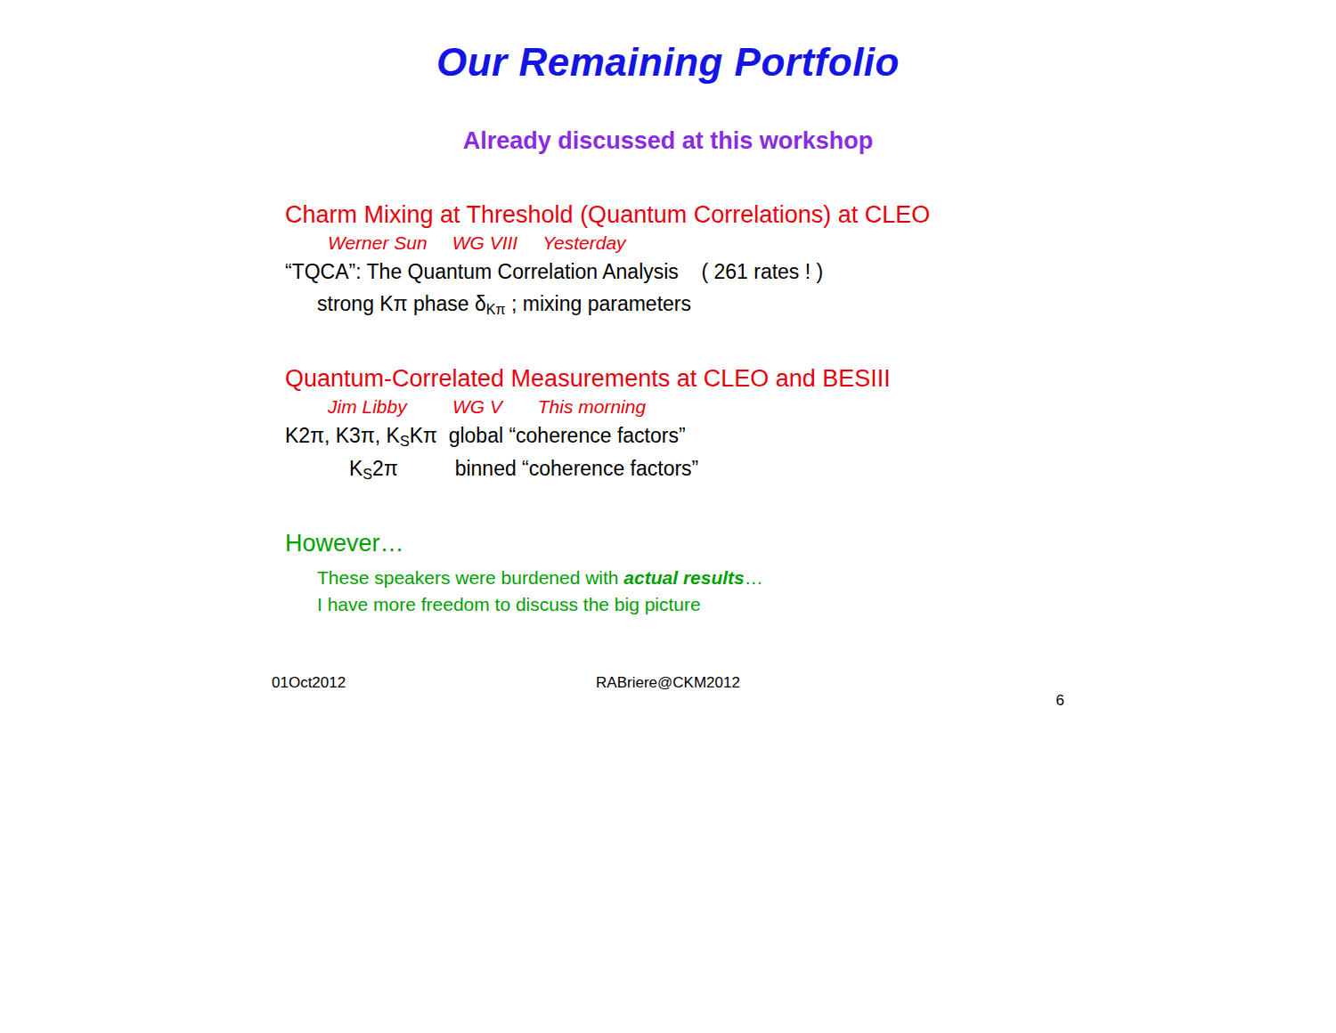Our Remaining Portfolio
Already discussed at this workshop
Charm Mixing at Threshold (Quantum Correlations) at CLEO
Werner Sun WG VIII Yesterday
“TQCA”: The Quantum Correlation Analysis ( 261 rates ! )
strong Kπ phase δKπ ; mixing parameters
Quantum-Correlated Measurements at CLEO and BESIII
Jim Libby WG V This morning
K2π, K3π, KSKπ global “coherence factors”
KS2π binned “coherence factors”
However…
These speakers were burdened with actual results…
I have more freedom to discuss the big picture
01Oct2012
RABriere@CKM2012
6